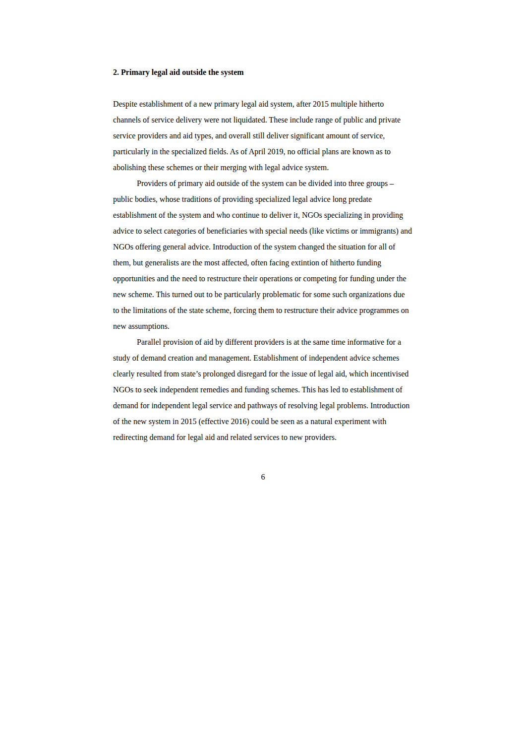2. Primary legal aid outside the system
Despite establishment of a new primary legal aid system, after 2015 multiple hitherto channels of service delivery were not liquidated. These include range of public and private service providers and aid types, and overall still deliver significant amount of service, particularly in the specialized fields. As of April 2019, no official plans are known as to abolishing these schemes or their merging with legal advice system.
Providers of primary aid outside of the system can be divided into three groups – public bodies, whose traditions of providing specialized legal advice long predate establishment of the system and who continue to deliver it, NGOs specializing in providing advice to select categories of beneficiaries with special needs (like victims or immigrants) and NGOs offering general advice. Introduction of the system changed the situation for all of them, but generalists are the most affected, often facing extintion of hitherto funding opportunities and the need to restructure their operations or competing for funding under the new scheme. This turned out to be particularly problematic for some such organizations due to the limitations of the state scheme, forcing them to restructure their advice programmes on new assumptions.
Parallel provision of aid by different providers is at the same time informative for a study of demand creation and management. Establishment of independent advice schemes clearly resulted from state’s prolonged disregard for the issue of legal aid, which incentivised NGOs to seek independent remedies and funding schemes. This has led to establishment of demand for independent legal service and pathways of resolving legal problems. Introduction of the new system in 2015 (effective 2016) could be seen as a natural experiment with redirecting demand for legal aid and related services to new providers.
6